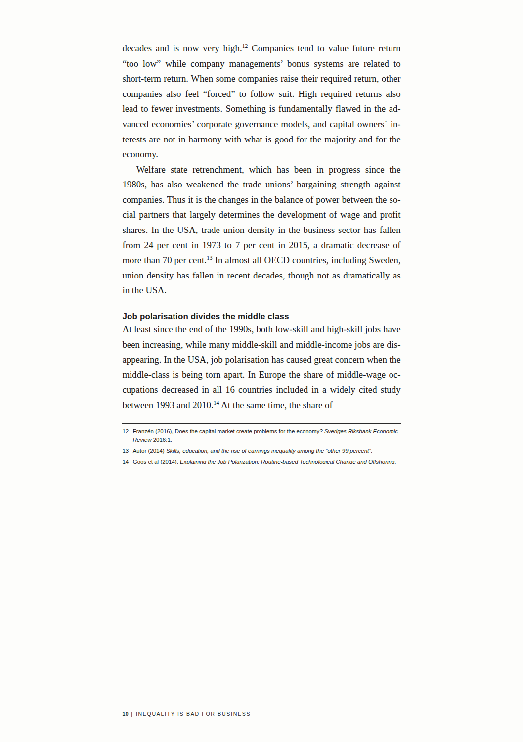decades and is now very high.12 Companies tend to value future return “too low” while company managements’ bonus systems are related to short-term return. When some companies raise their required return, other companies also feel “forced” to follow suit. High required returns also lead to fewer investments. Something is fundamentally flawed in the advanced economies’ corporate governance models, and capital owners´ interests are not in harmony with what is good for the majority and for the economy.
Welfare state retrenchment, which has been in progress since the 1980s, has also weakened the trade unions’ bargaining strength against companies. Thus it is the changes in the balance of power between the social partners that largely determines the development of wage and profit shares. In the USA, trade union density in the business sector has fallen from 24 per cent in 1973 to 7 per cent in 2015, a dramatic decrease of more than 70 per cent.13 In almost all OECD countries, including Sweden, union density has fallen in recent decades, though not as dramatically as in the USA.
Job polarisation divides the middle class
At least since the end of the 1990s, both low-skill and high-skill jobs have been increasing, while many middle-skill and middle-income jobs are disappearing. In the USA, job polarisation has caused great concern when the middle-class is being torn apart. In Europe the share of middle-wage occupations decreased in all 16 countries included in a widely cited study between 1993 and 2010.14 At the same time, the share of
Franzén (2016), Does the capital market create problems for the economy? Sveriges Riksbank Economic Review 2016:1.
Autor (2014) Skills, education, and the rise of earnings inequality among the ”other 99 percent”.
Goos et al (2014), Explaining the Job Polarization: Routine-based Technological Change and Offshoring.
10|Inequality is bad for business